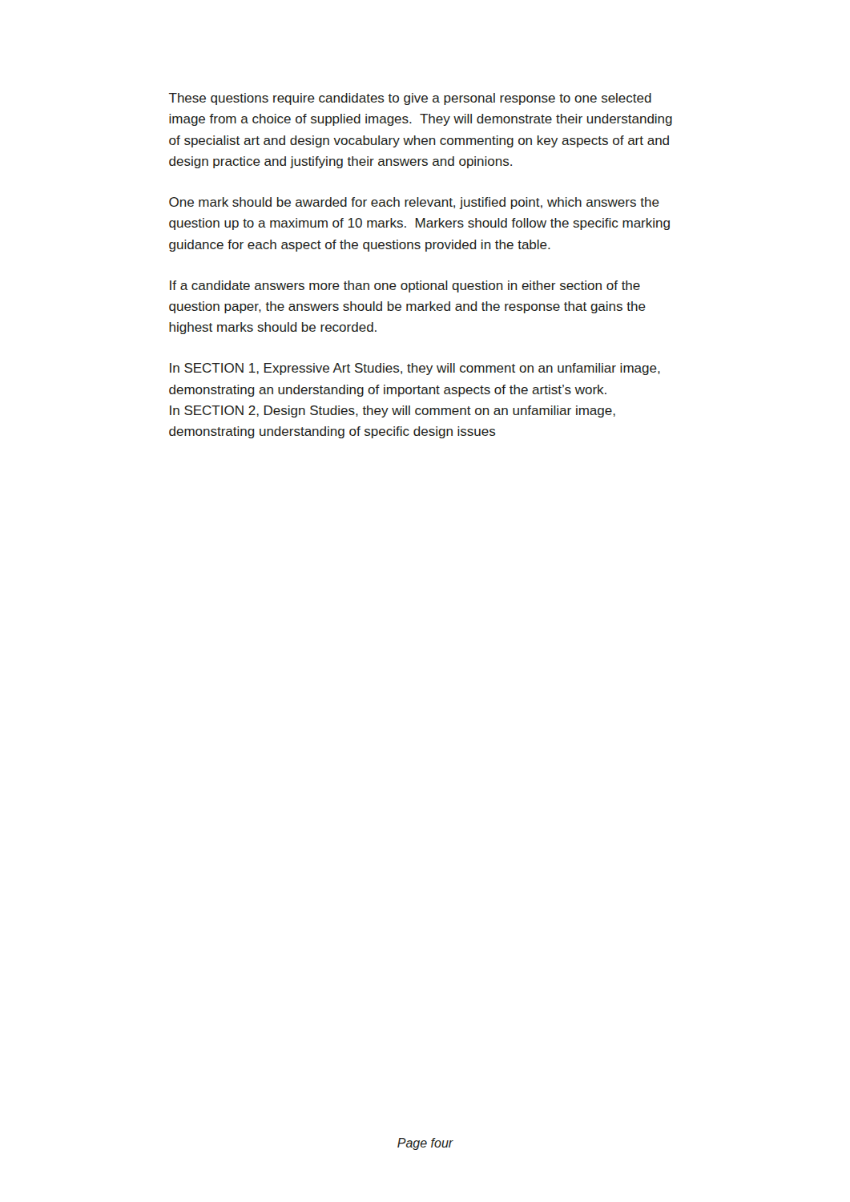These questions require candidates to give a personal response to one selected image from a choice of supplied images. They will demonstrate their understanding of specialist art and design vocabulary when commenting on key aspects of art and design practice and justifying their answers and opinions.
One mark should be awarded for each relevant, justified point, which answers the question up to a maximum of 10 marks. Markers should follow the specific marking guidance for each aspect of the questions provided in the table.
If a candidate answers more than one optional question in either section of the question paper, the answers should be marked and the response that gains the highest marks should be recorded.
In SECTION 1, Expressive Art Studies, they will comment on an unfamiliar image, demonstrating an understanding of important aspects of the artist’s work.
In SECTION 2, Design Studies, they will comment on an unfamiliar image, demonstrating understanding of specific design issues
Page four